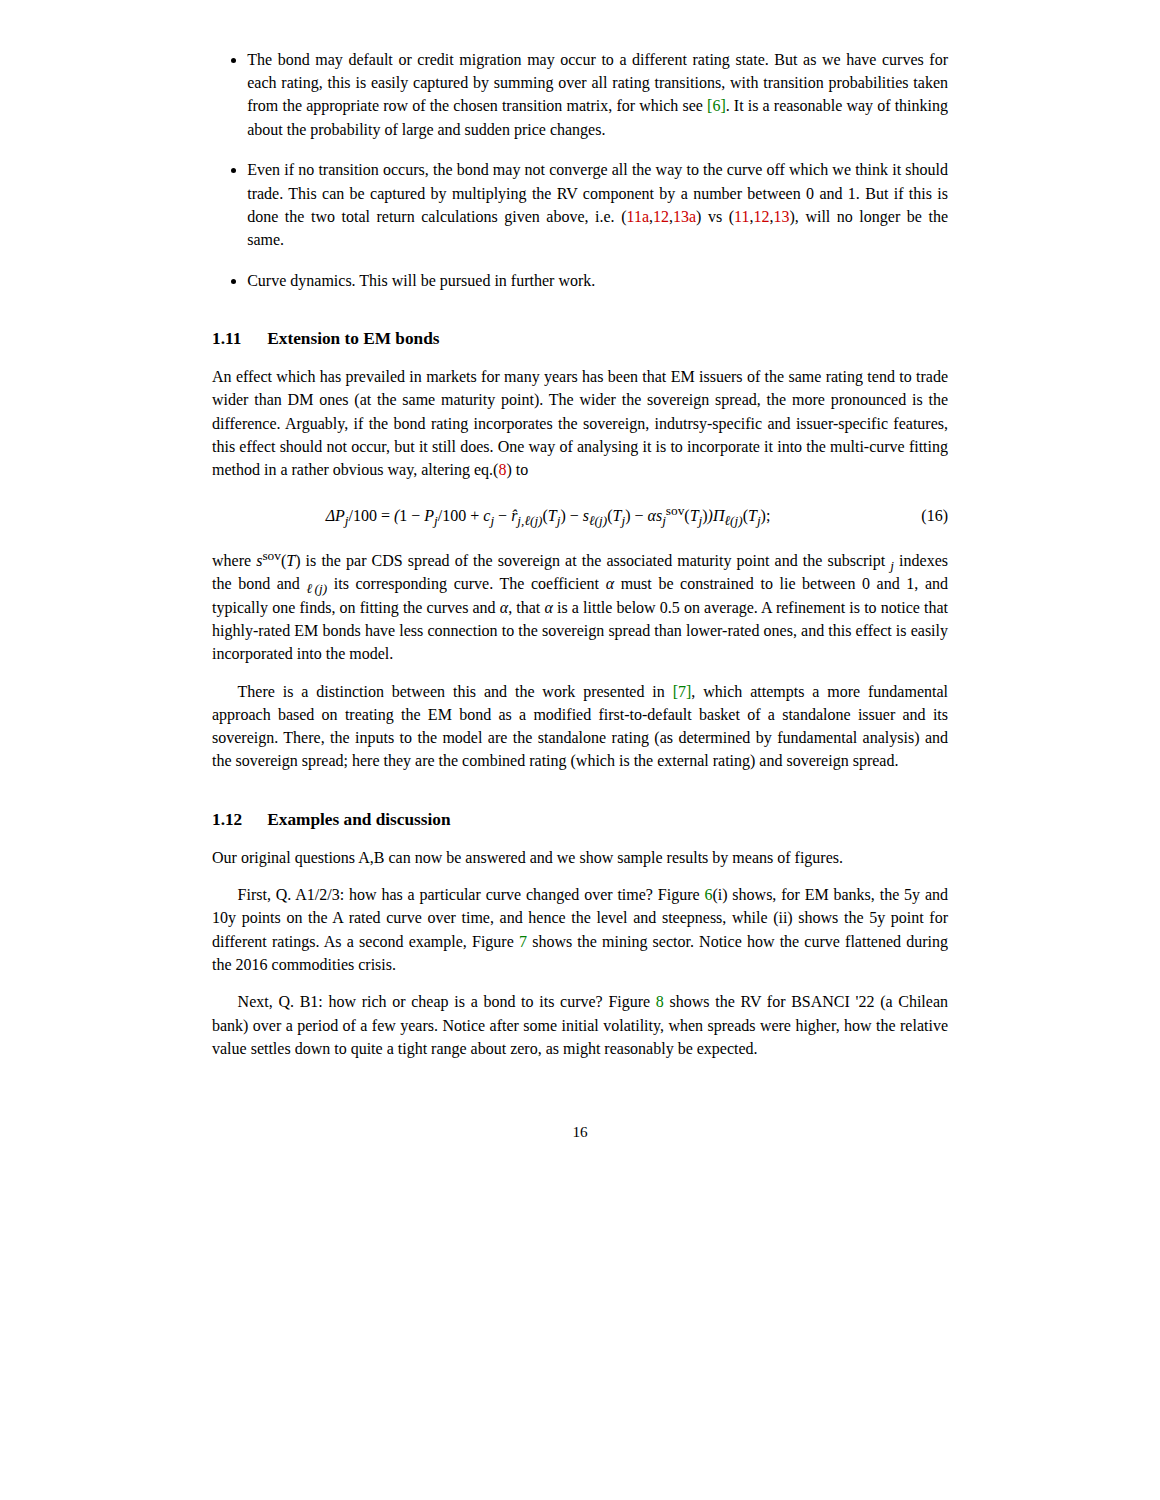The bond may default or credit migration may occur to a different rating state. But as we have curves for each rating, this is easily captured by summing over all rating transitions, with transition probabilities taken from the appropriate row of the chosen transition matrix, for which see [6]. It is a reasonable way of thinking about the probability of large and sudden price changes.
Even if no transition occurs, the bond may not converge all the way to the curve off which we think it should trade. This can be captured by multiplying the RV component by a number between 0 and 1. But if this is done the two total return calculations given above, i.e. (11a,12,13a) vs (11,12,13), will no longer be the same.
Curve dynamics. This will be pursued in further work.
1.11 Extension to EM bonds
An effect which has prevailed in markets for many years has been that EM issuers of the same rating tend to trade wider than DM ones (at the same maturity point). The wider the sovereign spread, the more pronounced is the difference. Arguably, if the bond rating incorporates the sovereign, indutrsy-specific and issuer-specific features, this effect should not occur, but it still does. One way of analysing it is to incorporate it into the multi-curve fitting method in a rather obvious way, altering eq.(8) to
ΔPj/100 = (1 − Pj/100 + cj − r̂j,ℓ(j)(Tj) − sℓ(j)(Tj) − αsjsov(Tj)) Πℓ(j)(Tj);
(16)
where ssov(T) is the par CDS spread of the sovereign at the associated maturity point and the subscript j indexes the bond and ℓ(j) its corresponding curve. The coefficient α must be constrained to lie between 0 and 1, and typically one finds, on fitting the curves and α, that α is a little below 0.5 on average. A refinement is to notice that highly-rated EM bonds have less connection to the sovereign spread than lower-rated ones, and this effect is easily incorporated into the model.
There is a distinction between this and the work presented in [7], which attempts a more fundamental approach based on treating the EM bond as a modified first-to-default basket of a standalone issuer and its sovereign. There, the inputs to the model are the standalone rating (as determined by fundamental analysis) and the sovereign spread; here they are the combined rating (which is the external rating) and sovereign spread.
1.12 Examples and discussion
Our original questions A,B can now be answered and we show sample results by means of figures.
First, Q. A1/2/3: how has a particular curve changed over time? Figure 6(i) shows, for EM banks, the 5y and 10y points on the A rated curve over time, and hence the level and steepness, while (ii) shows the 5y point for different ratings. As a second example, Figure 7 shows the mining sector. Notice how the curve flattened during the 2016 commodities crisis.
Next, Q. B1: how rich or cheap is a bond to its curve? Figure 8 shows the RV for BSANCI '22 (a Chilean bank) over a period of a few years. Notice after some initial volatility, when spreads were higher, how the relative value settles down to quite a tight range about zero, as might reasonably be expected.
16